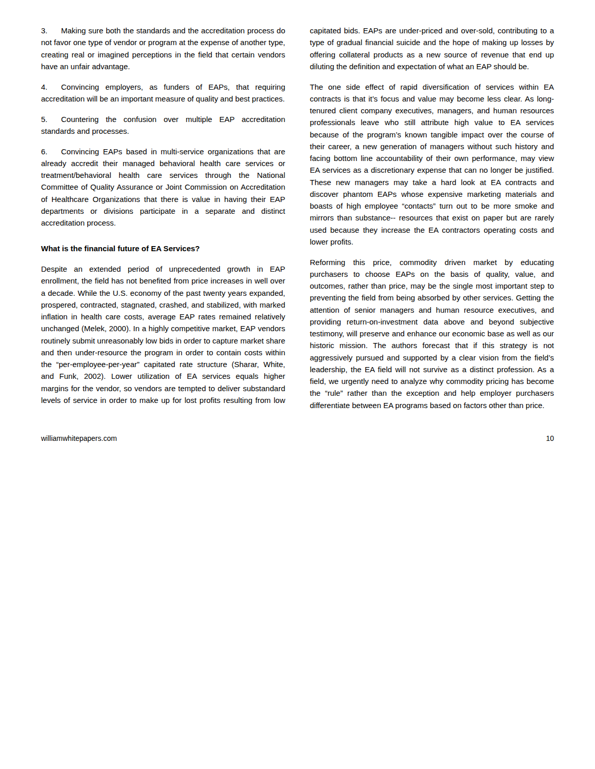3. Making sure both the standards and the accreditation process do not favor one type of vendor or program at the expense of another type, creating real or imagined perceptions in the field that certain vendors have an unfair advantage.
4. Convincing employers, as funders of EAPs, that requiring accreditation will be an important measure of quality and best practices.
5. Countering the confusion over multiple EAP accreditation standards and processes.
6. Convincing EAPs based in multi-service organizations that are already accredit their managed behavioral health care services or treatment/behavioral health care services through the National Committee of Quality Assurance or Joint Commission on Accreditation of Healthcare Organizations that there is value in having their EAP departments or divisions participate in a separate and distinct accreditation process.
What is the financial future of EA Services?
Despite an extended period of unprecedented growth in EAP enrollment, the field has not benefited from price increases in well over a decade. While the U.S. economy of the past twenty years expanded, prospered, contracted, stagnated, crashed, and stabilized, with marked inflation in health care costs, average EAP rates remained relatively unchanged (Melek, 2000). In a highly competitive market, EAP vendors routinely submit unreasonably low bids in order to capture market share and then under-resource the program in order to contain costs within the “per-employee-per-year” capitated rate structure (Sharar, White, and Funk, 2002). Lower utilization of EA services equals higher margins for the vendor, so vendors are tempted to deliver substandard levels of service in order to make up for lost profits resulting from low capitated bids. EAPs are under-priced and over-sold, contributing to a type of gradual financial suicide and the hope of making up losses by offering collateral products as a new source of revenue that end up diluting the definition and expectation of what an EAP should be.
The one side effect of rapid diversification of services within EA contracts is that it’s focus and value may become less clear. As long-tenured client company executives, managers, and human resources professionals leave who still attribute high value to EA services because of the program’s known tangible impact over the course of their career, a new generation of managers without such history and facing bottom line accountability of their own performance, may view EA services as a discretionary expense that can no longer be justified. These new managers may take a hard look at EA contracts and discover phantom EAPs whose expensive marketing materials and boasts of high employee “contacts” turn out to be more smoke and mirrors than substance-- resources that exist on paper but are rarely used because they increase the EA contractors operating costs and lower profits.
Reforming this price, commodity driven market by educating purchasers to choose EAPs on the basis of quality, value, and outcomes, rather than price, may be the single most important step to preventing the field from being absorbed by other services. Getting the attention of senior managers and human resource executives, and providing return-on-investment data above and beyond subjective testimony, will preserve and enhance our economic base as well as our historic mission. The authors forecast that if this strategy is not aggressively pursued and supported by a clear vision from the field’s leadership, the EA field will not survive as a distinct profession. As a field, we urgently need to analyze why commodity pricing has become the “rule” rather than the exception and help employer purchasers differentiate between EA programs based on factors other than price.
williamwhitepapers.com
10